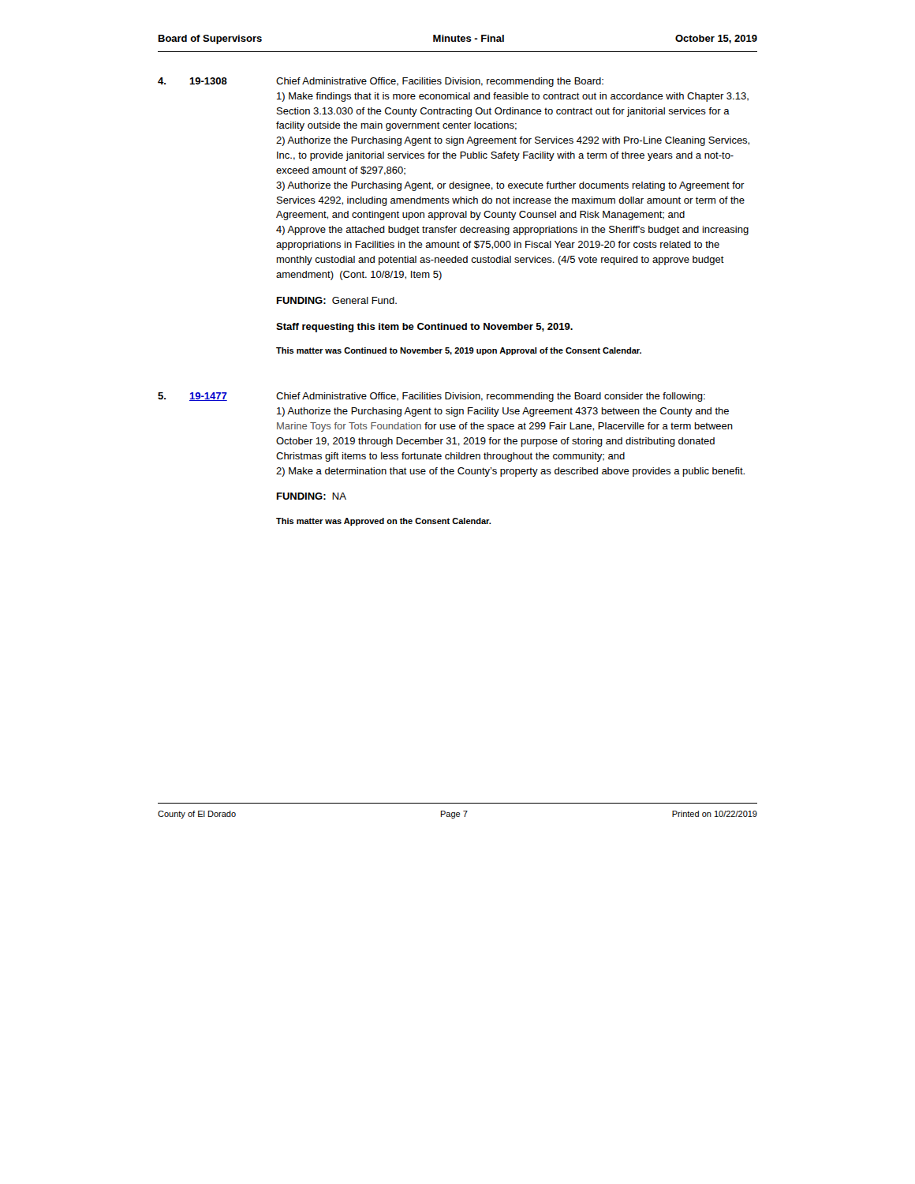Board of Supervisors
Minutes - Final
October 15, 2019
4.
19-1308
Chief Administrative Office, Facilities Division, recommending the Board:
1) Make findings that it is more economical and feasible to contract out in accordance with Chapter 3.13, Section 3.13.030 of the County Contracting Out Ordinance to contract out for janitorial services for a facility outside the main government center locations;
2) Authorize the Purchasing Agent to sign Agreement for Services 4292 with Pro-Line Cleaning Services, Inc., to provide janitorial services for the Public Safety Facility with a term of three years and a not-to-exceed amount of $297,860;
3) Authorize the Purchasing Agent, or designee, to execute further documents relating to Agreement for Services 4292, including amendments which do not increase the maximum dollar amount or term of the Agreement, and contingent upon approval by County Counsel and Risk Management; and
4) Approve the attached budget transfer decreasing appropriations in the Sheriff's budget and increasing appropriations in Facilities in the amount of $75,000 in Fiscal Year 2019-20 for costs related to the monthly custodial and potential as-needed custodial services. (4/5 vote required to approve budget amendment) (Cont. 10/8/19, Item 5)
FUNDING: General Fund.
Staff requesting this item be Continued to November 5, 2019.
This matter was Continued to November 5, 2019 upon Approval of the Consent Calendar.
5.
19-1477
Chief Administrative Office, Facilities Division, recommending the Board consider the following:
1) Authorize the Purchasing Agent to sign Facility Use Agreement 4373 between the County and the Marine Toys for Tots Foundation for use of the space at 299 Fair Lane, Placerville for a term between October 19, 2019 through December 31, 2019 for the purpose of storing and distributing donated Christmas gift items to less fortunate children throughout the community; and
2) Make a determination that use of the County’s property as described above provides a public benefit.
FUNDING: NA
This matter was Approved on the Consent Calendar.
County of El Dorado
Page 7
Printed on 10/22/2019